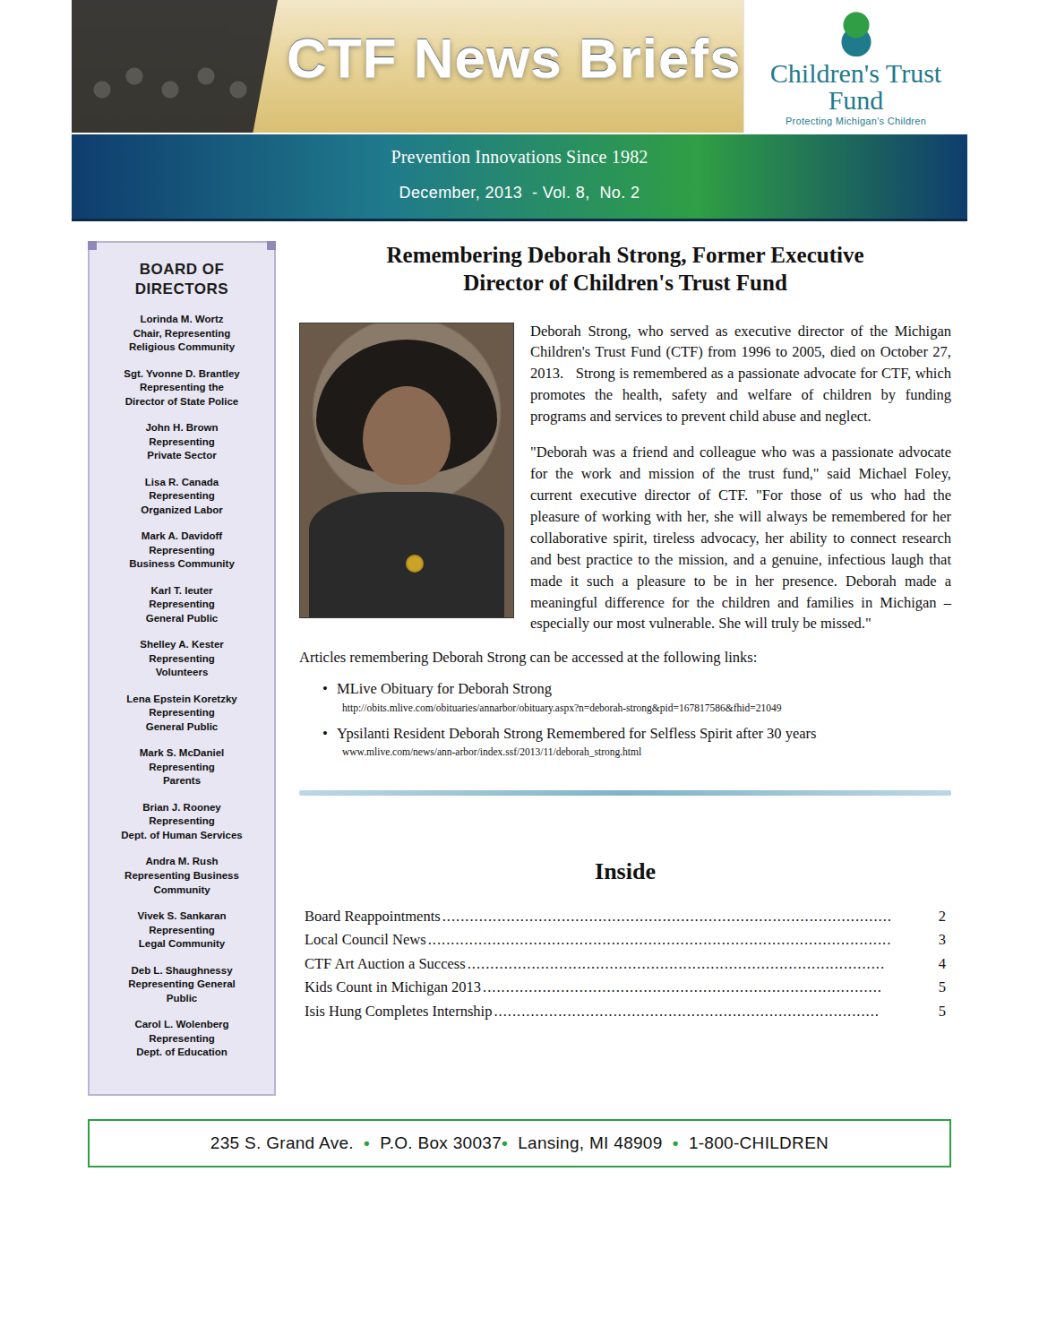CTF News Briefs
Children's Trust Fund
Protecting Michigan's Children
Prevention Innovations Since 1982
December, 2013 - Vol. 8, No. 2
BOARD OF
DIRECTORS
Lorinda M. Wortz
Chair, Representing
Religious Community
Sgt. Yvonne D. Brantley
Representing the
Director of State Police
John H. Brown
Representing
Private Sector
Lisa R. Canada
Representing
Organized Labor
Mark A. Davidoff
Representing
Business Community
Karl T. Ieuter
Representing
General Public
Shelley A. Kester
Representing
Volunteers
Lena Epstein Koretzky
Representing
General Public
Mark S. McDaniel
Representing
Parents
Brian J. Rooney
Representing
Dept. of Human Services
Andra M. Rush
Representing Business
Community
Vivek S. Sankaran
Representing
Legal Community
Deb L. Shaughnessy
Representing General
Public
Carol L. Wolenberg
Representing
Dept. of Education
Remembering Deborah Strong, Former Executive
Director of Children's Trust Fund
Deborah Strong, who served as executive director of the Michigan Children's Trust Fund (CTF) from 1996 to 2005, died on October 27, 2013. Strong is remembered as a passionate advocate for CTF, which promotes the health, safety and welfare of children by funding programs and services to prevent child abuse and neglect.
"Deborah was a friend and colleague who was a passionate advocate for the work and mission of the trust fund," said Michael Foley, current executive director of CTF. "For those of us who had the pleasure of working with her, she will always be remembered for her collaborative spirit, tireless advocacy, her ability to connect research and best practice to the mission, and a genuine, infectious laugh that made it such a pleasure to be in her presence. Deborah made a meaningful difference for the children and families in Michigan – especially our most vulnerable. She will truly be missed."
Articles remembering Deborah Strong can be accessed at the following links:
MLive Obituary for Deborah Strong http://obits.mlive.com/obituaries/annarbor/obituary.aspx?n=deborah-strong&pid=167817586&fhid=21049
Ypsilanti Resident Deborah Strong Remembered for Selfless Spirit after 30 years www.mlive.com/news/ann-arbor/index.ssf/2013/11/deborah_strong.html
Inside
Board Reappointments .................................................................................................. 2
Local Council News ..................................................................................................... 3
CTF Art Auction a Success ........................................................................................... 4
Kids Count in Michigan 2013 ....................................................................................... 5
Isis Hung Completes Internship .................................................................................... 5
235 S. Grand Ave. • P.O. Box 30037• Lansing, MI 48909 • 1-800-CHILDREN